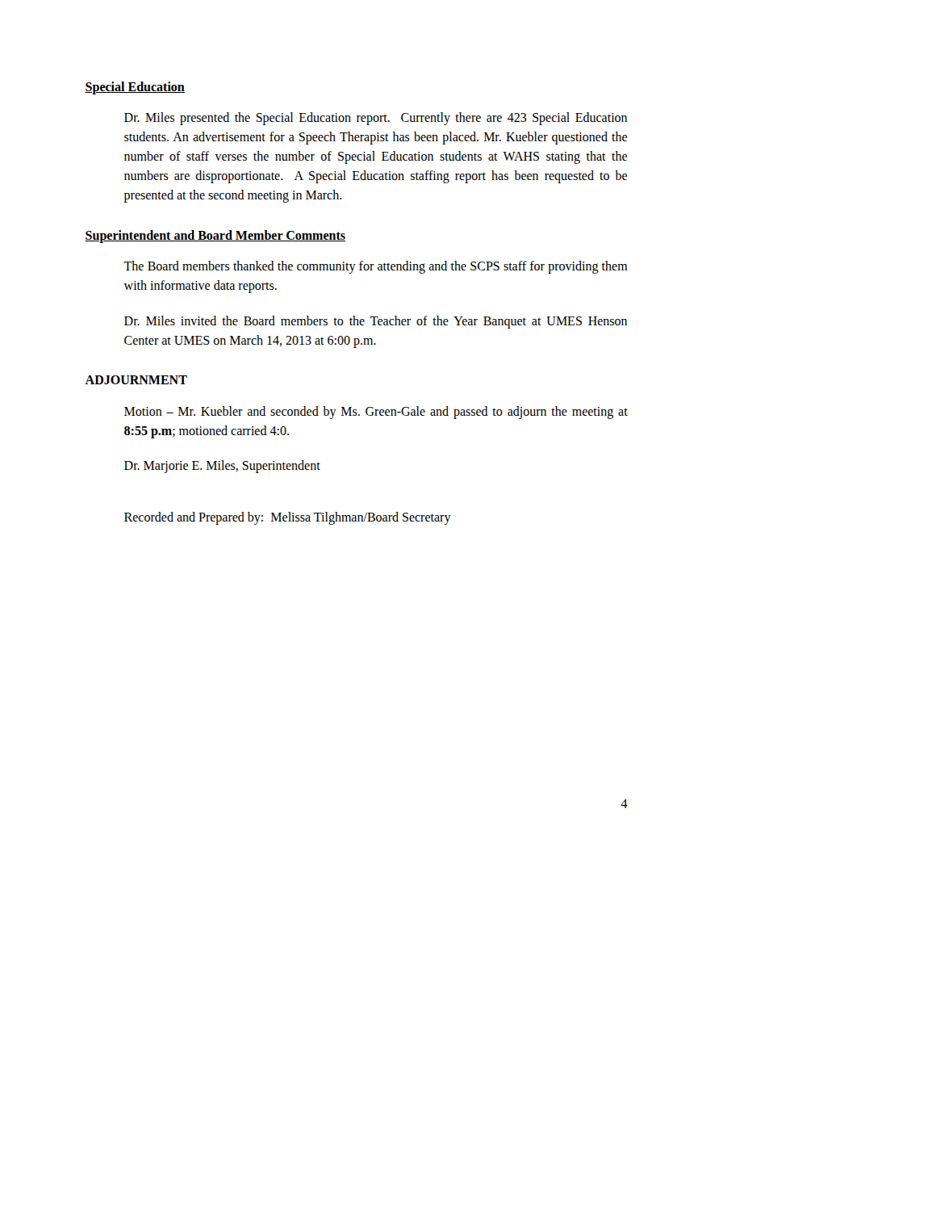Special Education
Dr. Miles presented the Special Education report. Currently there are 423 Special Education students. An advertisement for a Speech Therapist has been placed. Mr. Kuebler questioned the number of staff verses the number of Special Education students at WAHS stating that the numbers are disproportionate. A Special Education staffing report has been requested to be presented at the second meeting in March.
Superintendent and Board Member Comments
The Board members thanked the community for attending and the SCPS staff for providing them with informative data reports.
Dr. Miles invited the Board members to the Teacher of the Year Banquet at UMES Henson Center at UMES on March 14, 2013 at 6:00 p.m.
ADJOURNMENT
Motion – Mr. Kuebler and seconded by Ms. Green-Gale and passed to adjourn the meeting at 8:55 p.m; motioned carried 4:0.
Dr. Marjorie E. Miles, Superintendent
Recorded and Prepared by: Melissa Tilghman/Board Secretary
4